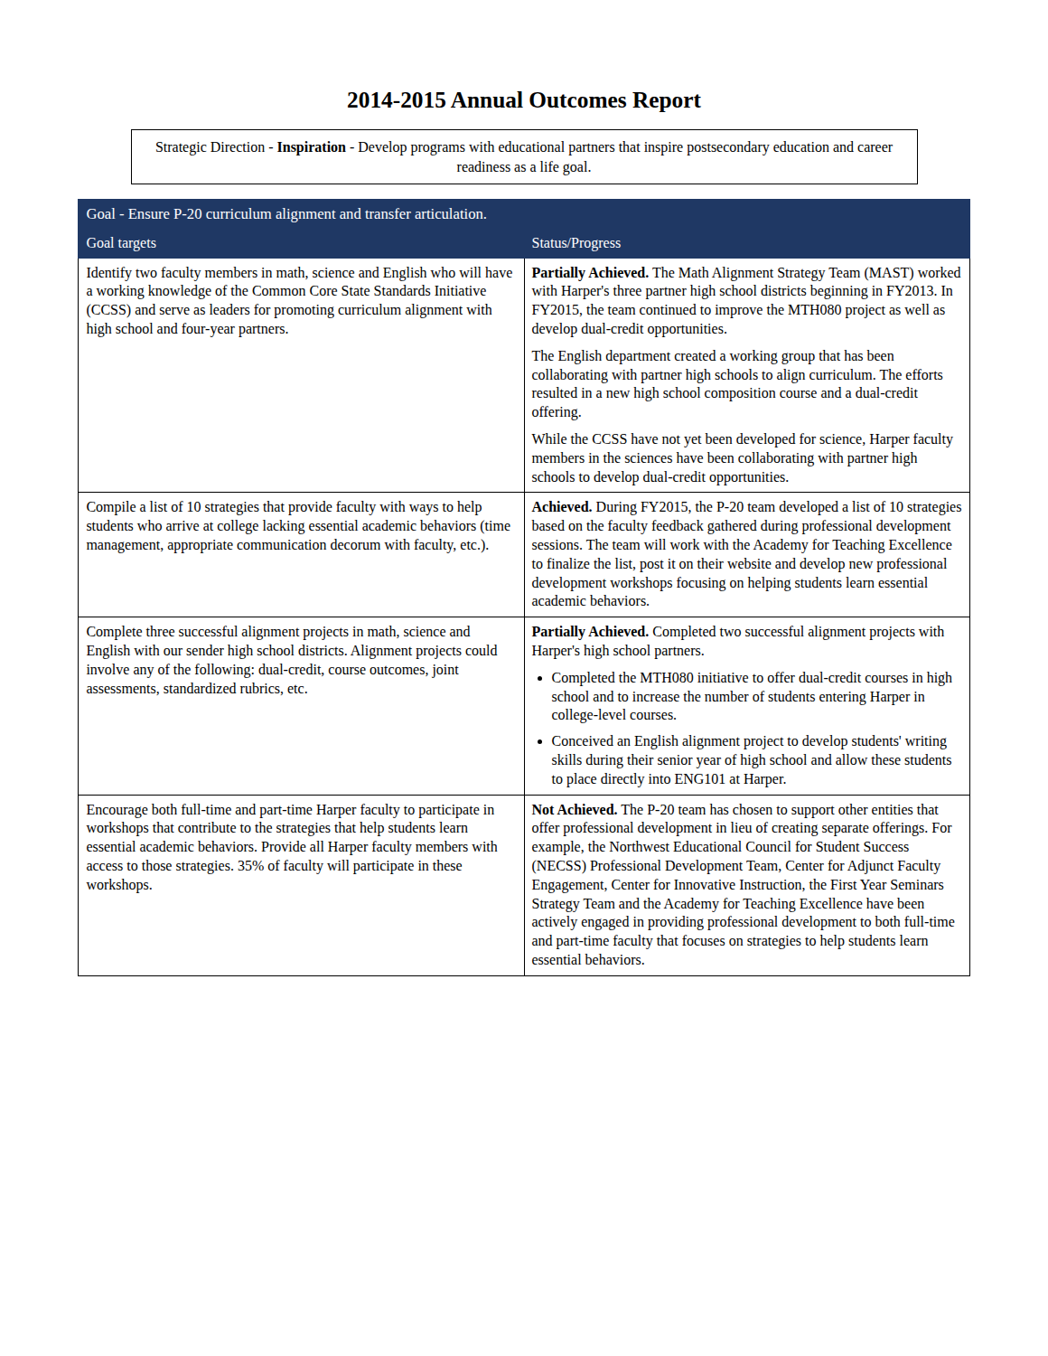2014-2015 Annual Outcomes Report
Strategic Direction - Inspiration - Develop programs with educational partners that inspire postsecondary education and career readiness as a life goal.
| Goal - Ensure P-20 curriculum alignment and transfer articulation. |
| Goal targets | Status/Progress |
| Identify two faculty members in math, science and English who will have a working knowledge of the Common Core State Standards Initiative (CCSS) and serve as leaders for promoting curriculum alignment with high school and four-year partners. | Partially Achieved. The Math Alignment Strategy Team (MAST) worked with Harper's three partner high school districts beginning in FY2013. In FY2015, the team continued to improve the MTH080 project as well as develop dual-credit opportunities. The English department created a working group that has been collaborating with partner high schools to align curriculum. The efforts resulted in a new high school composition course and a dual-credit offering. While the CCSS have not yet been developed for science, Harper faculty members in the sciences have been collaborating with partner high schools to develop dual-credit opportunities. |
| Compile a list of 10 strategies that provide faculty with ways to help students who arrive at college lacking essential academic behaviors (time management, appropriate communication decorum with faculty, etc.). | Achieved. During FY2015, the P-20 team developed a list of 10 strategies based on the faculty feedback gathered during professional development sessions. The team will work with the Academy for Teaching Excellence to finalize the list, post it on their website and develop new professional development workshops focusing on helping students learn essential academic behaviors. |
| Complete three successful alignment projects in math, science and English with our sender high school districts. Alignment projects could involve any of the following: dual-credit, course outcomes, joint assessments, standardized rubrics, etc. | Partially Achieved. Completed two successful alignment projects with Harper's high school partners. Completed the MTH080 initiative to offer dual-credit courses in high school and to increase the number of students entering Harper in college-level courses. Conceived an English alignment project to develop students' writing skills during their senior year of high school and allow these students to place directly into ENG101 at Harper. |
| Encourage both full-time and part-time Harper faculty to participate in workshops that contribute to the strategies that help students learn essential academic behaviors. Provide all Harper faculty members with access to those strategies. 35% of faculty will participate in these workshops. | Not Achieved. The P-20 team has chosen to support other entities that offer professional development in lieu of creating separate offerings. For example, the Northwest Educational Council for Student Success (NECSS) Professional Development Team, Center for Adjunct Faculty Engagement, Center for Innovative Instruction, the First Year Seminars Strategy Team and the Academy for Teaching Excellence have been actively engaged in providing professional development to both full-time and part-time faculty that focuses on strategies to help students learn essential behaviors. |